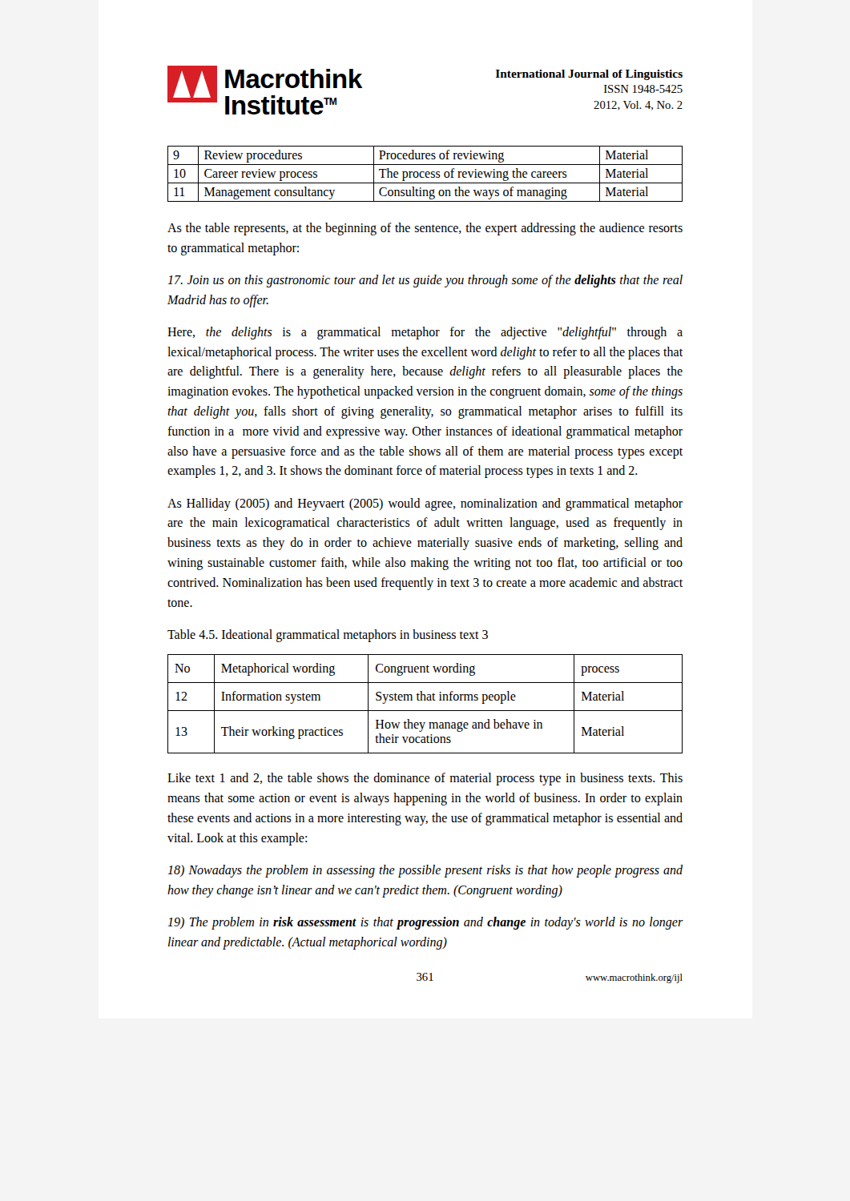Macrothink InstituteTM
International Journal of Linguistics
ISSN 1948-5425
2012, Vol. 4, No. 2
| 9 | Review procedures | Procedures of reviewing | Material |
| 10 | Career review process | The process of reviewing the careers | Material |
| 11 | Management consultancy | Consulting on the ways of managing | Material |
As the table represents, at the beginning of the sentence, the expert addressing the audience resorts to grammatical metaphor:
17. Join us on this gastronomic tour and let us guide you through some of the delights that the real Madrid has to offer.
Here, the delights is a grammatical metaphor for the adjective "delightful" through a lexical/metaphorical process. The writer uses the excellent word delight to refer to all the places that are delightful. There is a generality here, because delight refers to all pleasurable places the imagination evokes. The hypothetical unpacked version in the congruent domain, some of the things that delight you, falls short of giving generality, so grammatical metaphor arises to fulfill its function in a more vivid and expressive way. Other instances of ideational grammatical metaphor also have a persuasive force and as the table shows all of them are material process types except examples 1, 2, and 3. It shows the dominant force of material process types in texts 1 and 2.
As Halliday (2005) and Heyvaert (2005) would agree, nominalization and grammatical metaphor are the main lexicogramatical characteristics of adult written language, used as frequently in business texts as they do in order to achieve materially suasive ends of marketing, selling and wining sustainable customer faith, while also making the writing not too flat, too artificial or too contrived. Nominalization has been used frequently in text 3 to create a more academic and abstract tone.
Table 4.5. Ideational grammatical metaphors in business text 3
| No | Metaphorical wording | Congruent wording | process |
| --- | --- | --- | --- |
| 12 | Information system | System that informs people | Material |
| 13 | Their working practices | How they manage and behave in their vocations | Material |
Like text 1 and 2, the table shows the dominance of material process type in business texts. This means that some action or event is always happening in the world of business. In order to explain these events and actions in a more interesting way, the use of grammatical metaphor is essential and vital. Look at this example:
18) Nowadays the problem in assessing the possible present risks is that how people progress and how they change isn’t linear and we can't predict them. (Congruent wording)
19) The problem in risk assessment is that progression and change in today's world is no longer linear and predictable. (Actual metaphorical wording)
361
www.macrothink.org/ijl